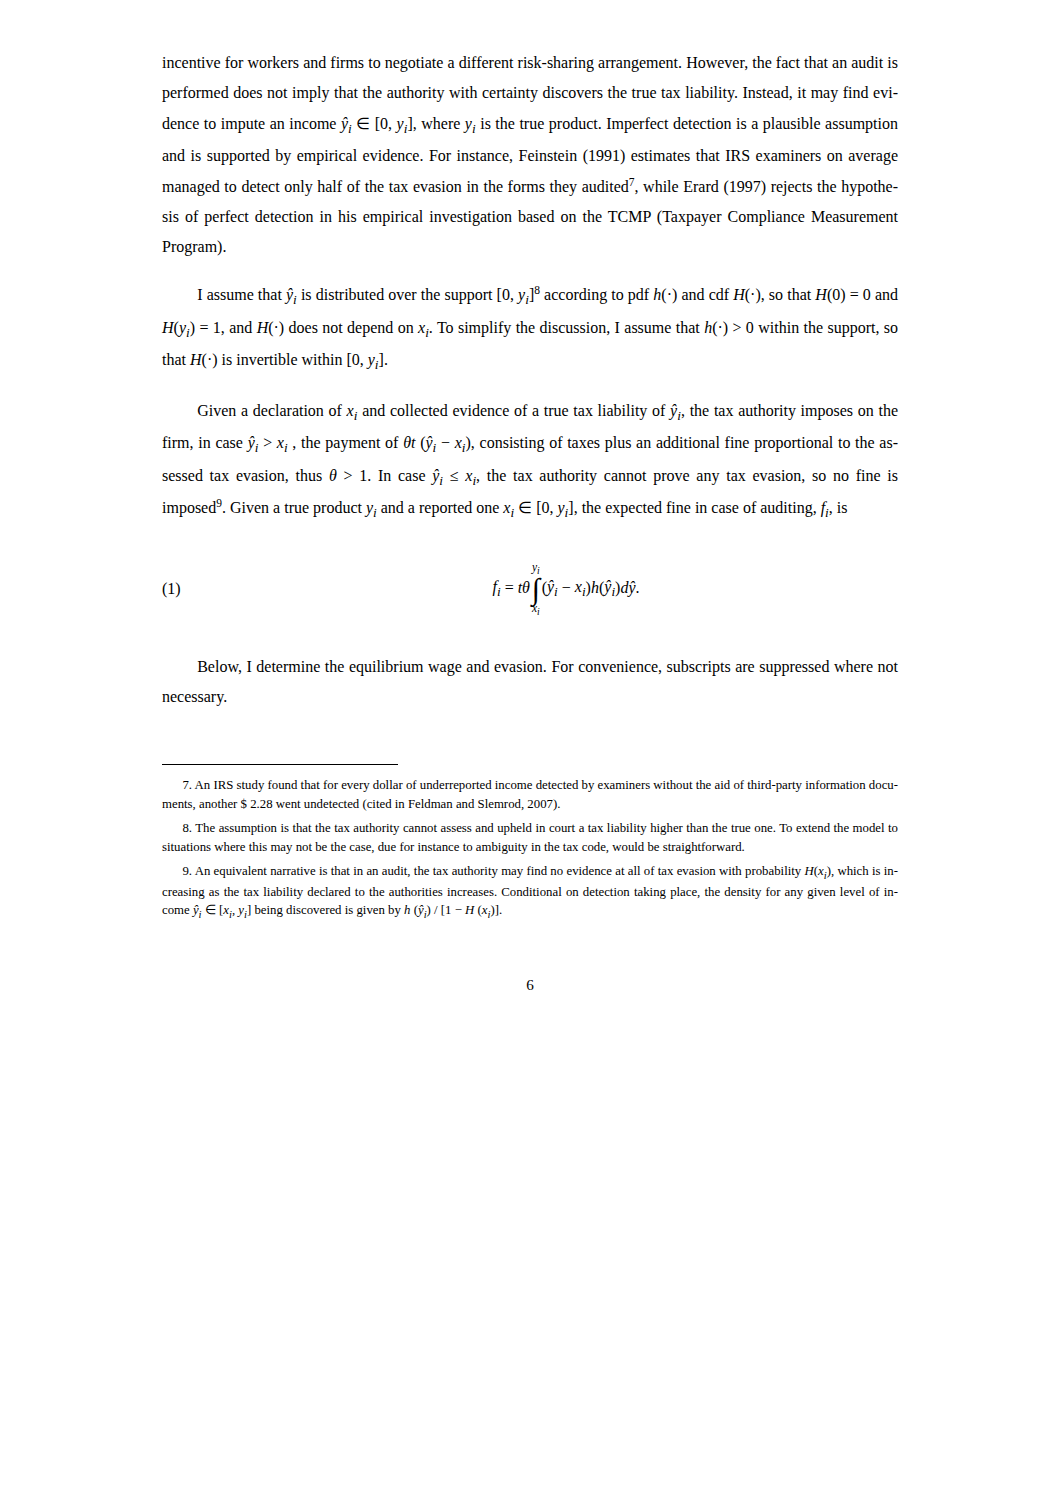incentive for workers and firms to negotiate a different risk-sharing arrangement. However, the fact that an audit is performed does not imply that the authority with certainty discovers the true tax liability. Instead, it may find evidence to impute an income ŷi ∈ [0, yi], where yi is the true product. Imperfect detection is a plausible assumption and is supported by empirical evidence. For instance, Feinstein (1991) estimates that IRS examiners on average managed to detect only half of the tax evasion in the forms they audited7, while Erard (1997) rejects the hypothesis of perfect detection in his empirical investigation based on the TCMP (Taxpayer Compliance Measurement Program).
I assume that ŷi is distributed over the support [0, yi]8 according to pdf h(·) and cdf H(·), so that H(0) = 0 and H(yi) = 1, and H(·) does not depend on xi. To simplify the discussion, I assume that h(·) > 0 within the support, so that H(·) is invertible within [0, yi].
Given a declaration of xi and collected evidence of a true tax liability of ŷi, the tax authority imposes on the firm, in case ŷi > xi , the payment of θt (ŷi − xi), consisting of taxes plus an additional fine proportional to the assessed tax evasion, thus θ > 1. In case ŷi ≤ xi, the tax authority cannot prove any tax evasion, so no fine is imposed9. Given a true product yi and a reported one xi ∈ [0, yi], the expected fine in case of auditing, fi, is
(1)
fi = tθ yi∫xi(ŷi − xi)h(ŷi)dŷ.
Below, I determine the equilibrium wage and evasion. For convenience, subscripts are suppressed where not necessary.
7. An IRS study found that for every dollar of underreported income detected by examiners without the aid of third-party information documents, another $ 2.28 went undetected (cited in Feldman and Slemrod, 2007).
8. The assumption is that the tax authority cannot assess and upheld in court a tax liability higher than the true one. To extend the model to situations where this may not be the case, due for instance to ambiguity in the tax code, would be straightforward.
9. An equivalent narrative is that in an audit, the tax authority may find no evidence at all of tax evasion with probability H(xi), which is increasing as the tax liability declared to the authorities increases. Conditional on detection taking place, the density for any given level of income ŷi ∈ [xi, yi] being discovered is given by h (ŷi) / [1 − H (xi)].
6